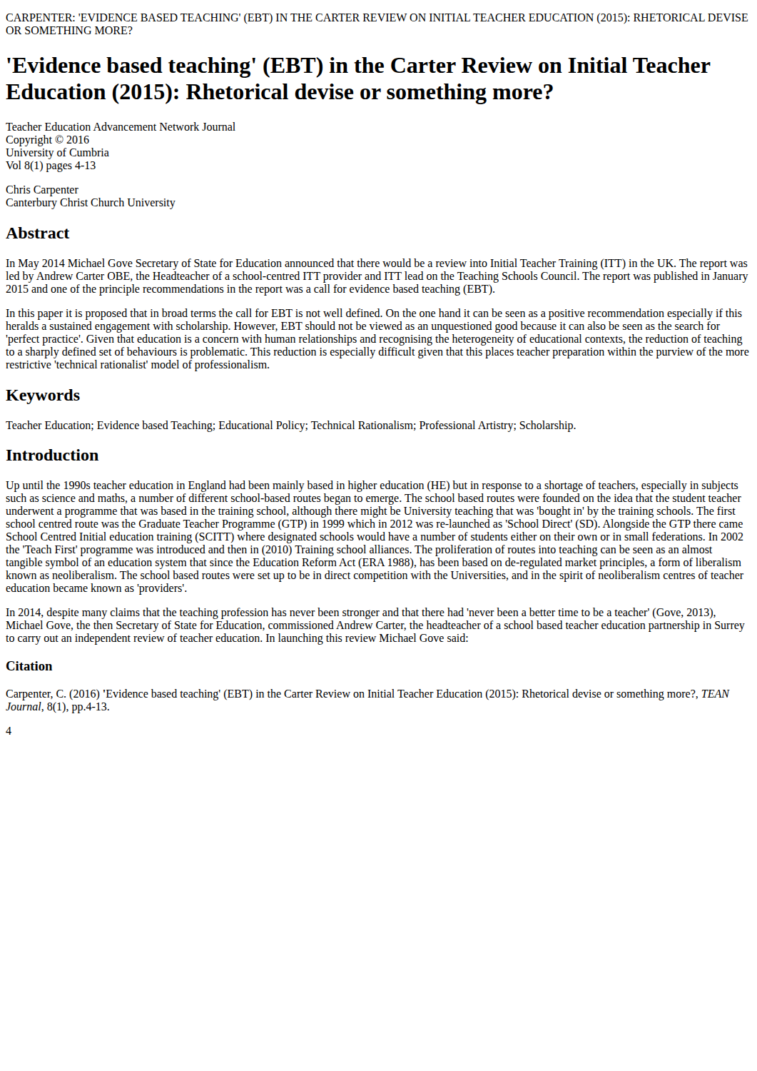CARPENTER: 'EVIDENCE BASED TEACHING' (EBT) IN THE CARTER REVIEW ON INITIAL TEACHER EDUCATION (2015): RHETORICAL DEVISE OR SOMETHING MORE?
'Evidence based teaching' (EBT) in the Carter Review on Initial Teacher Education (2015): Rhetorical devise or something more?
Teacher Education Advancement Network Journal
Copyright © 2016
University of Cumbria
Vol 8(1) pages 4-13
Chris Carpenter
Canterbury Christ Church University
Abstract
In May 2014 Michael Gove Secretary of State for Education announced that there would be a review into Initial Teacher Training (ITT) in the UK. The report was led by Andrew Carter OBE, the Headteacher of a school-centred ITT provider and ITT lead on the Teaching Schools Council. The report was published in January 2015 and one of the principle recommendations in the report was a call for evidence based teaching (EBT).
In this paper it is proposed that in broad terms the call for EBT is not well defined. On the one hand it can be seen as a positive recommendation especially if this heralds a sustained engagement with scholarship. However, EBT should not be viewed as an unquestioned good because it can also be seen as the search for 'perfect practice'. Given that education is a concern with human relationships and recognising the heterogeneity of educational contexts, the reduction of teaching to a sharply defined set of behaviours is problematic. This reduction is especially difficult given that this places teacher preparation within the purview of the more restrictive 'technical rationalist' model of professionalism.
Keywords
Teacher Education; Evidence based Teaching; Educational Policy; Technical Rationalism; Professional Artistry; Scholarship.
Introduction
Up until the 1990s teacher education in England had been mainly based in higher education (HE) but in response to a shortage of teachers, especially in subjects such as science and maths, a number of different school-based routes began to emerge. The school based routes were founded on the idea that the student teacher underwent a programme that was based in the training school, although there might be University teaching that was 'bought in' by the training schools. The first school centred route was the Graduate Teacher Programme (GTP) in 1999 which in 2012 was re-launched as 'School Direct' (SD). Alongside the GTP there came School Centred Initial education training (SCITT) where designated schools would have a number of students either on their own or in small federations. In 2002 the 'Teach First' programme was introduced and then in (2010) Training school alliances. The proliferation of routes into teaching can be seen as an almost tangible symbol of an education system that since the Education Reform Act (ERA 1988), has been based on de-regulated market principles, a form of liberalism known as neoliberalism. The school based routes were set up to be in direct competition with the Universities, and in the spirit of neoliberalism centres of teacher education became known as 'providers'.
In 2014, despite many claims that the teaching profession has never been stronger and that there had 'never been a better time to be a teacher' (Gove, 2013), Michael Gove, the then Secretary of State for Education, commissioned Andrew Carter, the headteacher of a school based teacher education partnership in Surrey to carry out an independent review of teacher education. In launching this review Michael Gove said:
Citation
Carpenter, C. (2016) 'Evidence based teaching' (EBT) in the Carter Review on Initial Teacher Education (2015): Rhetorical devise or something more?, TEAN Journal, 8(1), pp.4-13.
4